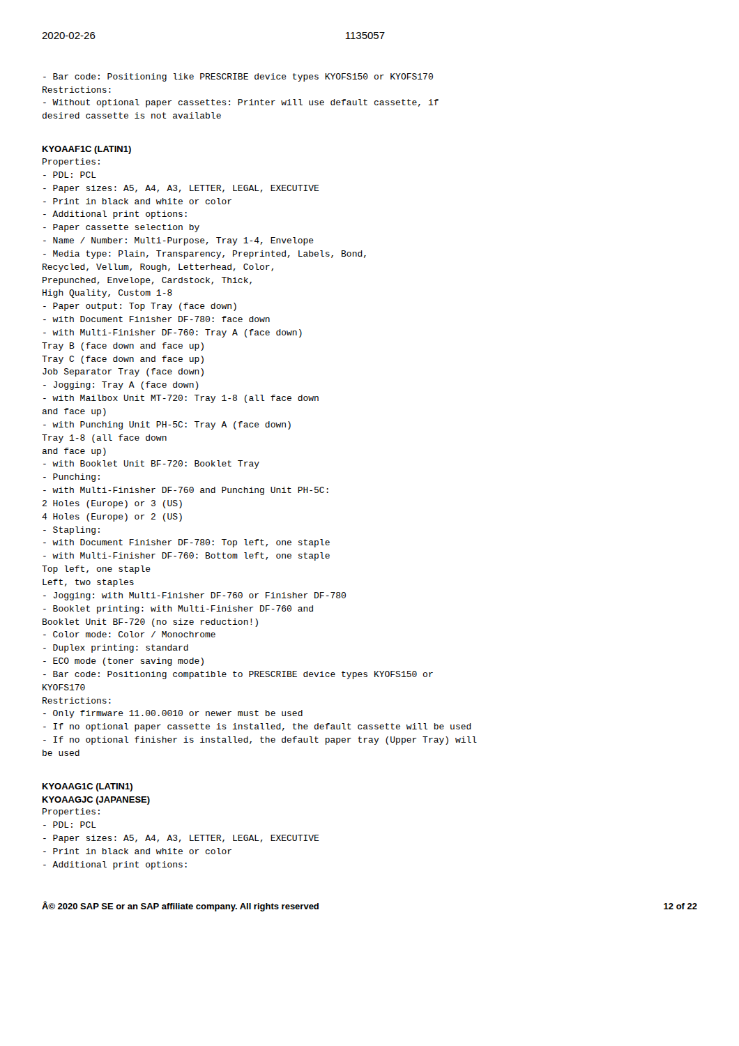2020-02-26
1135057
- Bar code: Positioning like PRESCRIBE device types KYOFS150 or KYOFS170
Restrictions:
- Without optional paper cassettes: Printer will use default cassette, if
desired cassette is not available
KYOAAF1C (LATIN1)
Properties:
- PDL: PCL
- Paper sizes: A5, A4, A3, LETTER, LEGAL, EXECUTIVE
- Print in black and white or color
- Additional print options:
- Paper cassette selection by
- Name / Number: Multi-Purpose, Tray 1-4, Envelope
- Media type: Plain, Transparency, Preprinted, Labels, Bond,
Recycled, Vellum, Rough, Letterhead, Color,
Prepunched, Envelope, Cardstock, Thick,
High Quality, Custom 1-8
- Paper output: Top Tray (face down)
- with Document Finisher DF-780: face down
- with Multi-Finisher DF-760: Tray A (face down)
Tray B (face down and face up)
Tray C (face down and face up)
Job Separator Tray (face down)
- Jogging: Tray A (face down)
- with Mailbox Unit MT-720: Tray 1-8 (all face down
and face up)
- with Punching Unit PH-5C: Tray A (face down)
Tray 1-8 (all face down
and face up)
- with Booklet Unit BF-720: Booklet Tray
- Punching:
- with Multi-Finisher DF-760 and Punching Unit PH-5C:
2 Holes (Europe) or 3 (US)
4 Holes (Europe) or 2 (US)
- Stapling:
- with Document Finisher DF-780: Top left, one staple
- with Multi-Finisher DF-760: Bottom left, one staple
Top left, one staple
Left, two staples
- Jogging: with Multi-Finisher DF-760 or Finisher DF-780
- Booklet printing: with Multi-Finisher DF-760 and
Booklet Unit BF-720 (no size reduction!)
- Color mode: Color / Monochrome
- Duplex printing: standard
- ECO mode (toner saving mode)
- Bar code: Positioning compatible to PRESCRIBE device types KYOFS150 or
KYOFS170
Restrictions:
- Only firmware 11.00.0010 or newer must be used
- If no optional paper cassette is installed, the default cassette will be used
- If no optional finisher is installed, the default paper tray (Upper Tray) will
be used
KYOAAG1C (LATIN1)
KYOAAGJC (JAPANESE)
Properties:
- PDL: PCL
- Paper sizes: A5, A4, A3, LETTER, LEGAL, EXECUTIVE
- Print in black and white or color
- Additional print options:
Â© 2020 SAP SE or an SAP affiliate company. All rights reserved
12 of 22